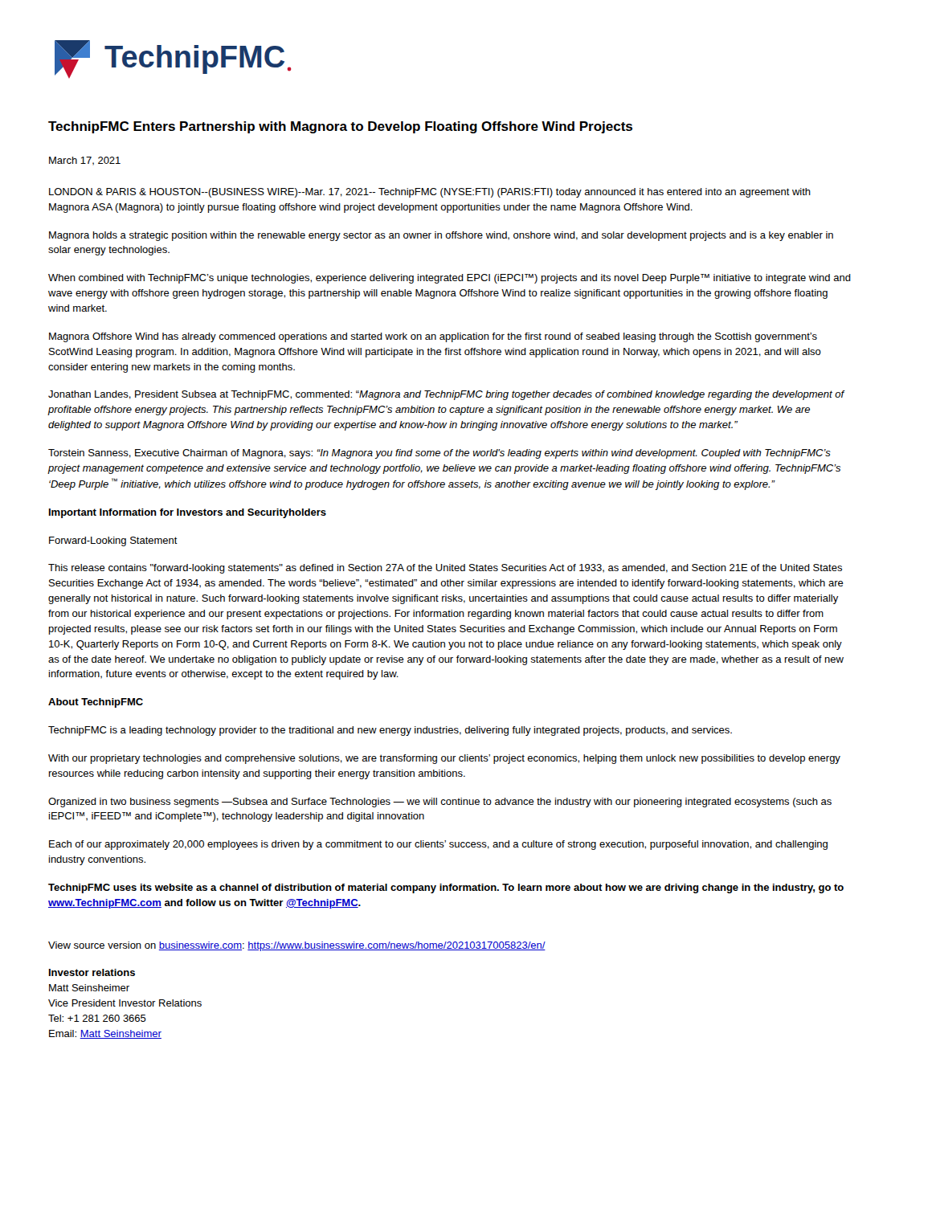TechnipFMC
TechnipFMC Enters Partnership with Magnora to Develop Floating Offshore Wind Projects
March 17, 2021
LONDON & PARIS & HOUSTON--(BUSINESS WIRE)--Mar. 17, 2021-- TechnipFMC (NYSE:FTI) (PARIS:FTI) today announced it has entered into an agreement with Magnora ASA (Magnora) to jointly pursue floating offshore wind project development opportunities under the name Magnora Offshore Wind.
Magnora holds a strategic position within the renewable energy sector as an owner in offshore wind, onshore wind, and solar development projects and is a key enabler in solar energy technologies.
When combined with TechnipFMC’s unique technologies, experience delivering integrated EPCI (iEPCI™) projects and its novel Deep Purple™ initiative to integrate wind and wave energy with offshore green hydrogen storage, this partnership will enable Magnora Offshore Wind to realize significant opportunities in the growing offshore floating wind market.
Magnora Offshore Wind has already commenced operations and started work on an application for the first round of seabed leasing through the Scottish government’s ScotWind Leasing program. In addition, Magnora Offshore Wind will participate in the first offshore wind application round in Norway, which opens in 2021, and will also consider entering new markets in the coming months.
Jonathan Landes, President Subsea at TechnipFMC, commented: “Magnora and TechnipFMC bring together decades of combined knowledge regarding the development of profitable offshore energy projects. This partnership reflects TechnipFMC’s ambition to capture a significant position in the renewable offshore energy market. We are delighted to support Magnora Offshore Wind by providing our expertise and know-how in bringing innovative offshore energy solutions to the market.”
Torstein Sanness, Executive Chairman of Magnora, says: “In Magnora you find some of the world's leading experts within wind development. Coupled with TechnipFMC’s project management competence and extensive service and technology portfolio, we believe we can provide a market-leading floating offshore wind offering. TechnipFMC’s ‘Deep Purple ™ initiative, which utilizes offshore wind to produce hydrogen for offshore assets, is another exciting avenue we will be jointly looking to explore.”
Important Information for Investors and Securityholders
Forward-Looking Statement
This release contains "forward-looking statements" as defined in Section 27A of the United States Securities Act of 1933, as amended, and Section 21E of the United States Securities Exchange Act of 1934, as amended. The words “believe”, “estimated” and other similar expressions are intended to identify forward-looking statements, which are generally not historical in nature. Such forward-looking statements involve significant risks, uncertainties and assumptions that could cause actual results to differ materially from our historical experience and our present expectations or projections. For information regarding known material factors that could cause actual results to differ from projected results, please see our risk factors set forth in our filings with the United States Securities and Exchange Commission, which include our Annual Reports on Form 10-K, Quarterly Reports on Form 10-Q, and Current Reports on Form 8-K. We caution you not to place undue reliance on any forward-looking statements, which speak only as of the date hereof. We undertake no obligation to publicly update or revise any of our forward-looking statements after the date they are made, whether as a result of new information, future events or otherwise, except to the extent required by law.
About TechnipFMC
TechnipFMC is a leading technology provider to the traditional and new energy industries, delivering fully integrated projects, products, and services.
With our proprietary technologies and comprehensive solutions, we are transforming our clients’ project economics, helping them unlock new possibilities to develop energy resources while reducing carbon intensity and supporting their energy transition ambitions.
Organized in two business segments —Subsea and Surface Technologies — we will continue to advance the industry with our pioneering integrated ecosystems (such as iEPCI™, iFEED™ and iComplete™), technology leadership and digital innovation
Each of our approximately 20,000 employees is driven by a commitment to our clients’ success, and a culture of strong execution, purposeful innovation, and challenging industry conventions.
TechnipFMC uses its website as a channel of distribution of material company information. To learn more about how we are driving change in the industry, go to www.TechnipFMC.com and follow us on Twitter @TechnipFMC.
View source version on businesswire.com: https://www.businesswire.com/news/home/20210317005823/en/
Investor relations
Matt Seinsheimer
Vice President Investor Relations
Tel: +1 281 260 3665
Email: Matt Seinsheimer